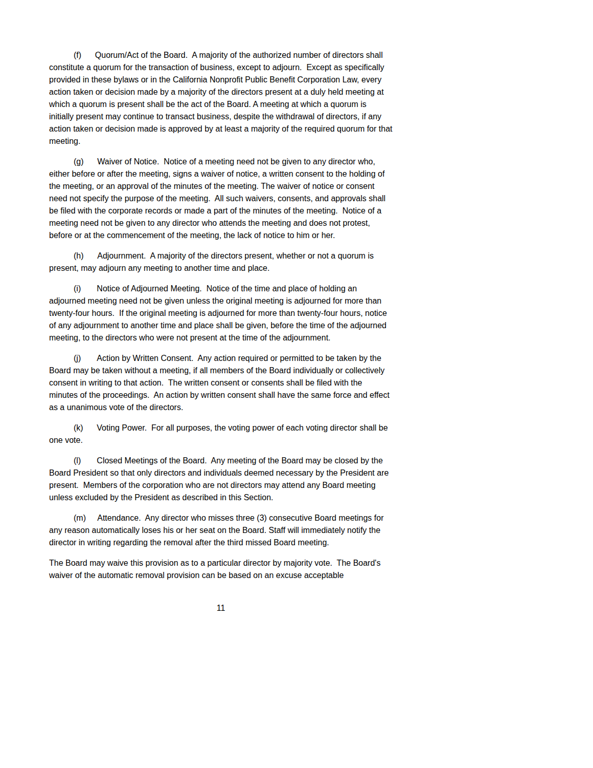(f) Quorum/Act of the Board. A majority of the authorized number of directors shall constitute a quorum for the transaction of business, except to adjourn. Except as specifically provided in these bylaws or in the California Nonprofit Public Benefit Corporation Law, every action taken or decision made by a majority of the directors present at a duly held meeting at which a quorum is present shall be the act of the Board. A meeting at which a quorum is initially present may continue to transact business, despite the withdrawal of directors, if any action taken or decision made is approved by at least a majority of the required quorum for that meeting.
(g) Waiver of Notice. Notice of a meeting need not be given to any director who, either before or after the meeting, signs a waiver of notice, a written consent to the holding of the meeting, or an approval of the minutes of the meeting. The waiver of notice or consent need not specify the purpose of the meeting. All such waivers, consents, and approvals shall be filed with the corporate records or made a part of the minutes of the meeting. Notice of a meeting need not be given to any director who attends the meeting and does not protest, before or at the commencement of the meeting, the lack of notice to him or her.
(h) Adjournment. A majority of the directors present, whether or not a quorum is present, may adjourn any meeting to another time and place.
(i) Notice of Adjourned Meeting. Notice of the time and place of holding an adjourned meeting need not be given unless the original meeting is adjourned for more than twenty-four hours. If the original meeting is adjourned for more than twenty-four hours, notice of any adjournment to another time and place shall be given, before the time of the adjourned meeting, to the directors who were not present at the time of the adjournment.
(j) Action by Written Consent. Any action required or permitted to be taken by the Board may be taken without a meeting, if all members of the Board individually or collectively consent in writing to that action. The written consent or consents shall be filed with the minutes of the proceedings. An action by written consent shall have the same force and effect as a unanimous vote of the directors.
(k) Voting Power. For all purposes, the voting power of each voting director shall be one vote.
(l) Closed Meetings of the Board. Any meeting of the Board may be closed by the Board President so that only directors and individuals deemed necessary by the President are present. Members of the corporation who are not directors may attend any Board meeting unless excluded by the President as described in this Section.
(m) Attendance. Any director who misses three (3) consecutive Board meetings for any reason automatically loses his or her seat on the Board. Staff will immediately notify the director in writing regarding the removal after the third missed Board meeting.
The Board may waive this provision as to a particular director by majority vote. The Board's waiver of the automatic removal provision can be based on an excuse acceptable
11